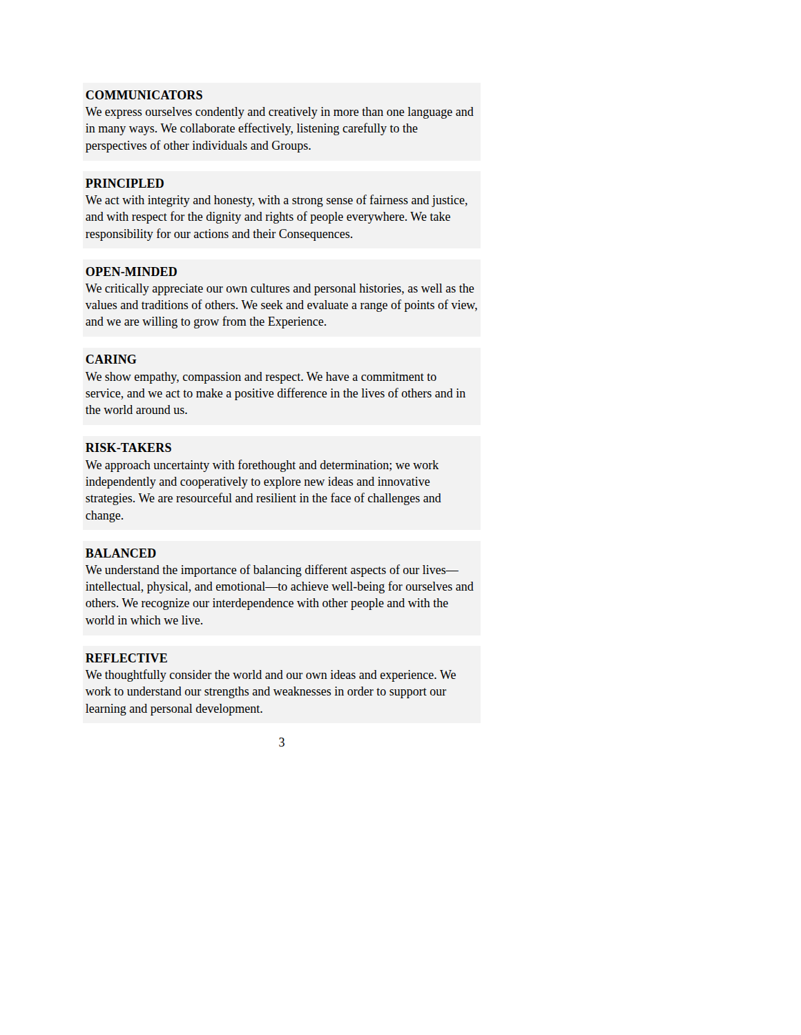COMMUNICATORS
We express ourselves condently and creatively in more than one language and in many ways. We collaborate effectively, listening carefully to the perspectives of other individuals and Groups.
PRINCIPLED
We act with integrity and honesty, with a strong sense of fairness and justice, and with respect for the dignity and rights of people everywhere. We take responsibility for our actions and their Consequences.
OPEN-MINDED
We critically appreciate our own cultures and personal histories, as well as the values and traditions of others. We seek and evaluate a range of points of view, and we are willing to grow from the Experience.
CARING
We show empathy, compassion and respect. We have a commitment to service, and we act to make a positive difference in the lives of others and in the world around us.
RISK-TAKERS
We approach uncertainty with forethought and determination; we work independently and cooperatively to explore new ideas and innovative strategies. We are resourceful and resilient in the face of challenges and change.
BALANCED
We understand the importance of balancing different aspects of our lives—intellectual, physical, and emotional—to achieve well-being for ourselves and others. We recognize our interdependence with other people and with the world in which we live.
REFLECTIVE
We thoughtfully consider the world and our own ideas and experience. We work to understand our strengths and weaknesses in order to support our learning and personal development.
3